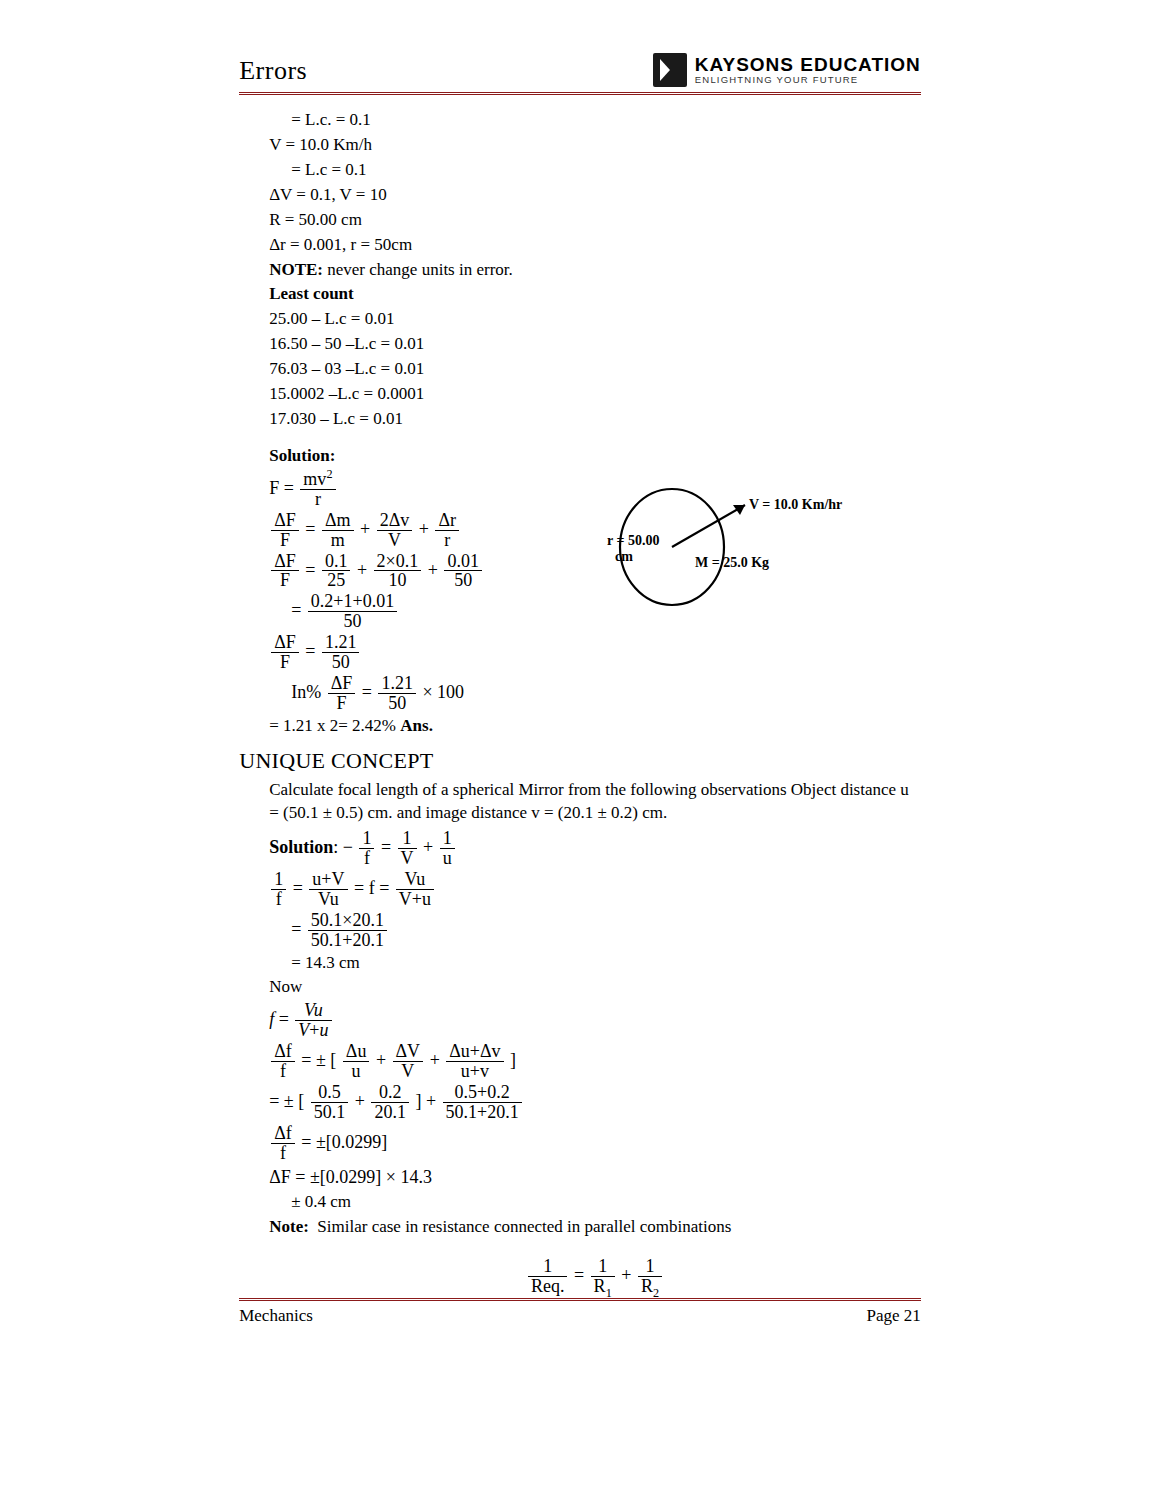Errors
KAYSONS EDUCATION
ENLIGHTNING YOUR FUTURE
= L.c. = 0.1
V = 10.0 Km/h
= L.c = 0.1
ΔV = 0.1, V = 10
R = 50.00 cm
Δr = 0.001, r = 50cm
NOTE: never change units in error.
Least count
25.00 – L.c = 0.01
16.50 – 50 –L.c = 0.01
76.03 – 03 –L.c = 0.01
15.0002 –L.c = 0.0001
17.030 – L.c = 0.01
Solution:
F = mv2 r
ΔF F = Δm m + 2Δv V + Δr r
ΔF F = 0.125 + 2×0.110 + 0.0150
= 0.2+1+0.0150
ΔF F = 1.2150
In% ΔF F = 1.2150 × 100
= 1.21 x 2= 2.42% Ans.
V = 10.0 Km/hr r = 50.00 cm M = 25.0 Kg
UNIQUE CONCEPT
Calculate focal length of a spherical Mirror from the following observations Object distance u = (50.1 ± 0.5) cm. and image distance v = (20.1 ± 0.2) cm.
Solution: − 1 f = 1 V + 1 u
1 f = u+V Vu = f = Vu V+u
= 50.1×20.150.1+20.1
= 14.3 cm
Now
f = Vu V+u
Δf f = ± [ Δu u + ΔV V + Δu+Δv u+v ]
= ± [ 0.550.1 + 0.220.1 ] + 0.5+0.250.1+20.1
Δf f = ±[0.0299]
ΔF = ±[0.0299] × 14.3
± 0.4 cm
Note: Similar case in resistance connected in parallel combinations
1 Req. = 1 R1 + 1 R2
Mechanics Page 21